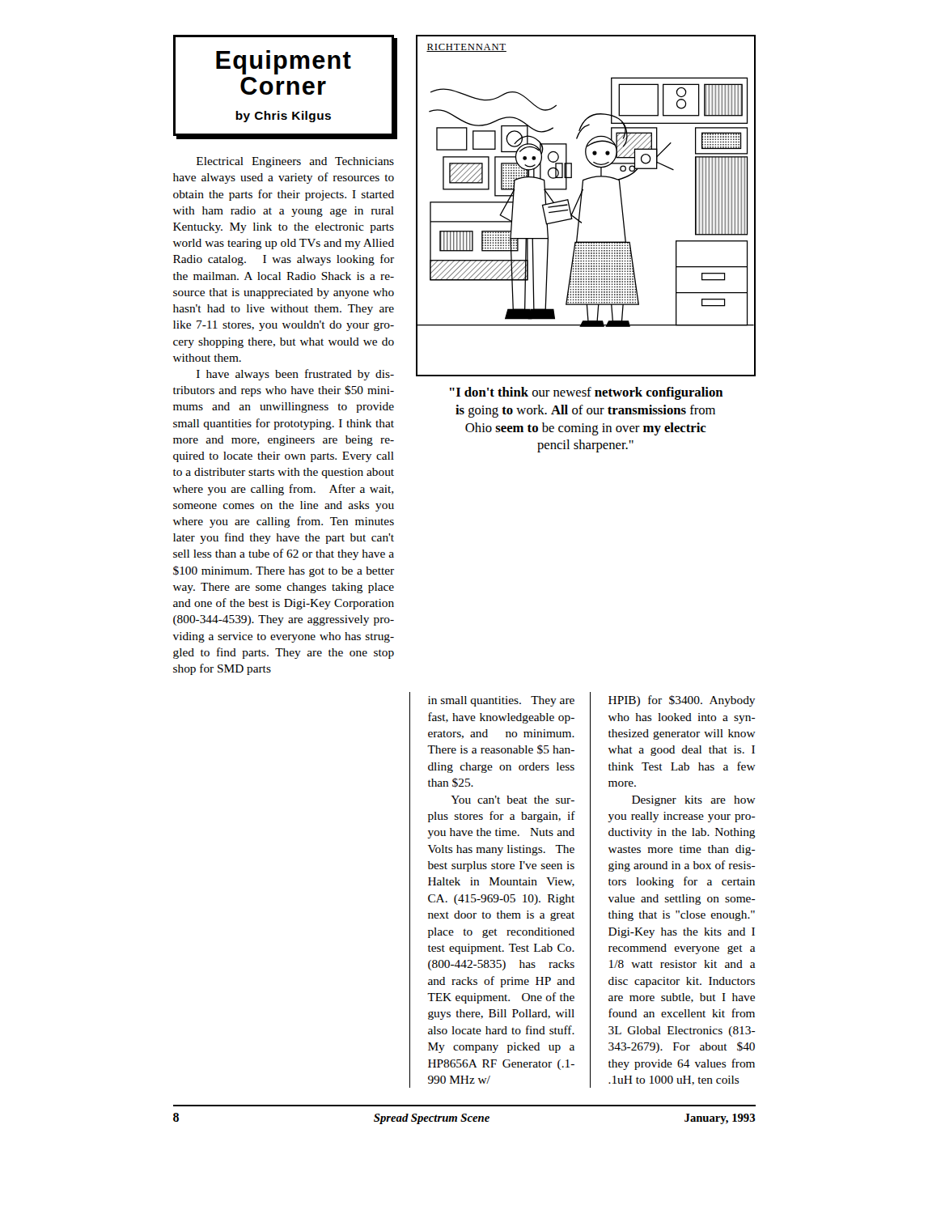Equipment
Corner
by Chris Kilgus
Electrical Engineers and Technicians have always used a variety of resources to obtain the parts for their projects. I started with ham radio at a young age in rural Kentucky. My link to the electronic parts world was tearing up old TVs and my Allied Radio catalog. I was always looking for the mailman. A local Radio Shack is a resource that is unappreciated by anyone who hasn't had to live without them. They are like 7-11 stores, you wouldn't do your grocery shopping there, but what would we do without them.
I have always been frustrated by distributors and reps who have their $50 minimums and an unwillingness to provide small quantities for prototyping. I think that more and more, engineers are being required to locate their own parts. Every call to a distributer starts with the question about where you are calling from. After a wait, someone comes on the line and asks you where you are calling from. Ten minutes later you find they have the part but can't sell less than a tube of 62 or that they have a $100 minimum. There has got to be a better way. There are some changes taking place and one of the best is Digi-Key Corporation (800-344-4539). They are aggressively providing a service to everyone who has struggled to find parts. They are the one stop shop for SMD parts
RICHTENNANT
"I don't think our newesf network configuralion
is going to work. All of our transmissions from
Ohio seem to be coming in over my electric
pencil sharpener."
in small quantities. They are fast, have knowledgeable operators, and no minimum. There is a reasonable $5 handling charge on orders less than $25.
You can't beat the surplus stores for a bargain, if you have the time. Nuts and Volts has many listings. The best surplus store I've seen is Haltek in Mountain View, CA. (415-969-05 10). Right next door to them is a great place to get reconditioned test equipment. Test Lab Co. (800-442-5835) has racks and racks of prime HP and TEK equipment. One of the guys there, Bill Pollard, will also locate hard to find stuff. My company picked up a HP8656A RF Generator (.1- 990 MHz w/
HPIB) for $3400. Anybody who has looked into a synthesized generator will know what a good deal that is. I think Test Lab has a few more.
Designer kits are how you really increase your productivity in the lab. Nothing wastes more time than digging around in a box of resistors looking for a certain value and settling on something that is "close enough." Digi-Key has the kits and I recommend everyone get a 1/8 watt resistor kit and a disc capacitor kit. Inductors are more subtle, but I have found an excellent kit from 3L Global Electronics (813-343-2679). For about $40 they provide 64 values from .1uH to 1000 uH, ten coils
8 Spread Spectrum Scene January, 1993